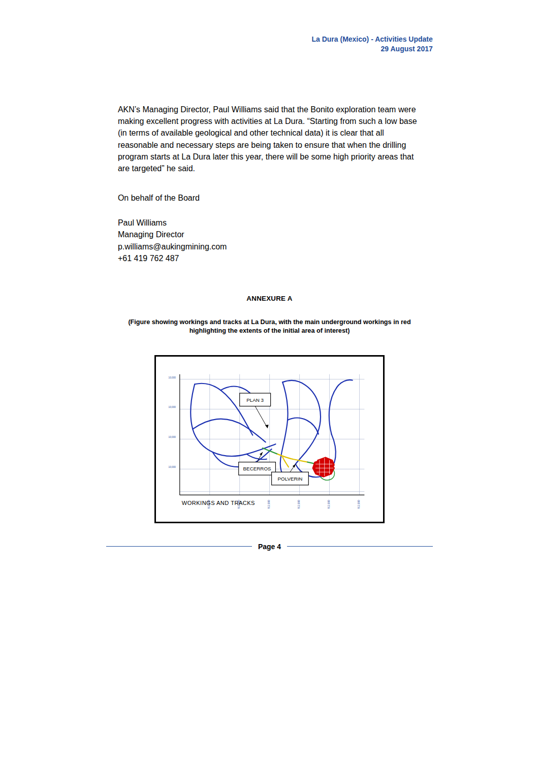La Dura (Mexico) - Activities Update
29 August 2017
AKN’s Managing Director, Paul Williams said that the Bonito exploration team were making excellent progress with activities at La Dura. “Starting from such a low base (in terms of available geological and other technical data) it is clear that all reasonable and necessary steps are being taken to ensure that when the drilling program starts at La Dura later this year, there will be some high priority areas that are targeted” he said.
On behalf of the Board
Paul Williams Managing Director p.williams@aukingmining.com +61 419 762 487
ANNEXURE A
(Figure showing workings and tracks at La Dura, with the main underground workings in red highlighting the extents of the initial area of interest)
10,000 10,000 10,000 10,000 812,000 812,000 812,000 812,000 812,000 812,000 PLAN 3 BECERROS POLVERIN WORKINGS AND TRACKS
Page 4